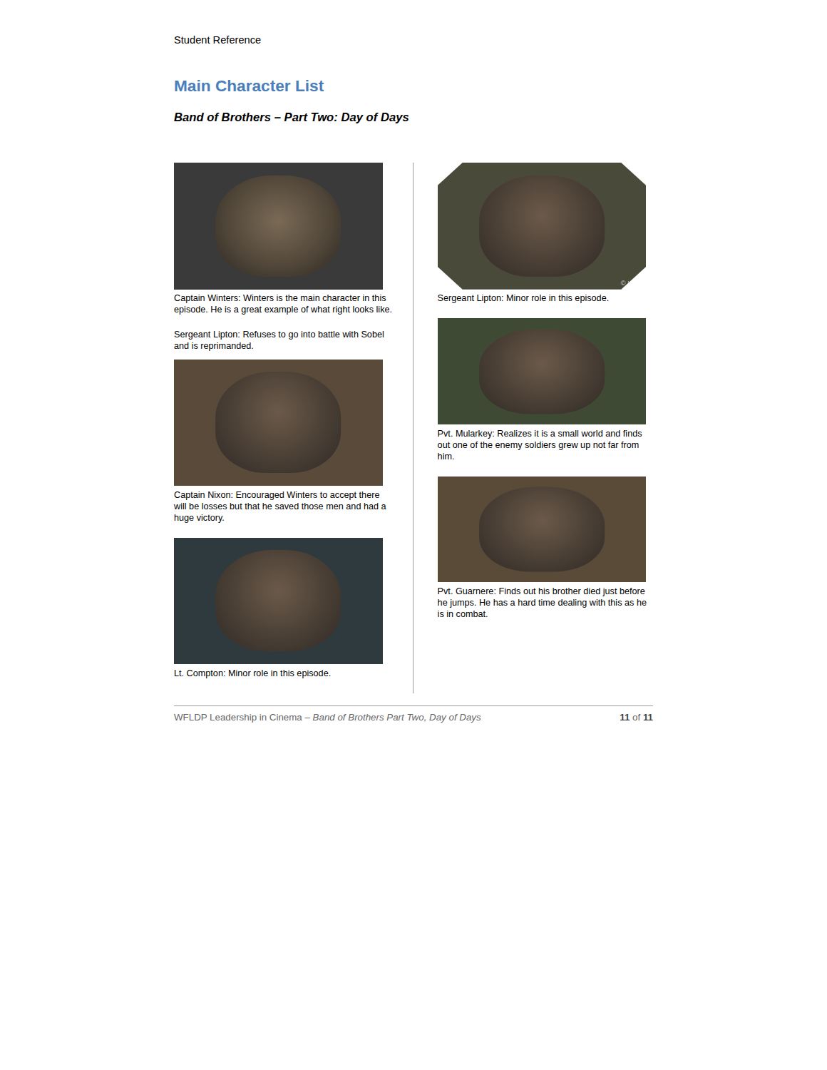Student Reference
Main Character List
Band of Brothers – Part Two: Day of Days
Captain Winters: Winters is the main character in this episode. He is a great example of what right looks like.
Sergeant Lipton: Refuses to go into battle with Sobel and is reprimanded.
Captain Nixon: Encouraged Winters to accept there will be losses but that he saved those men and had a huge victory.
Lt. Compton: Minor role in this episode.
© HBO
Sergeant Lipton: Minor role in this episode.
Pvt. Mularkey: Realizes it is a small world and finds out one of the enemy soldiers grew up not far from him.
Pvt. Guarnere: Finds out his brother died just before he jumps. He has a hard time dealing with this as he is in combat.
WFLDP Leadership in Cinema – Band of Brothers Part Two, Day of Days 11 of 11